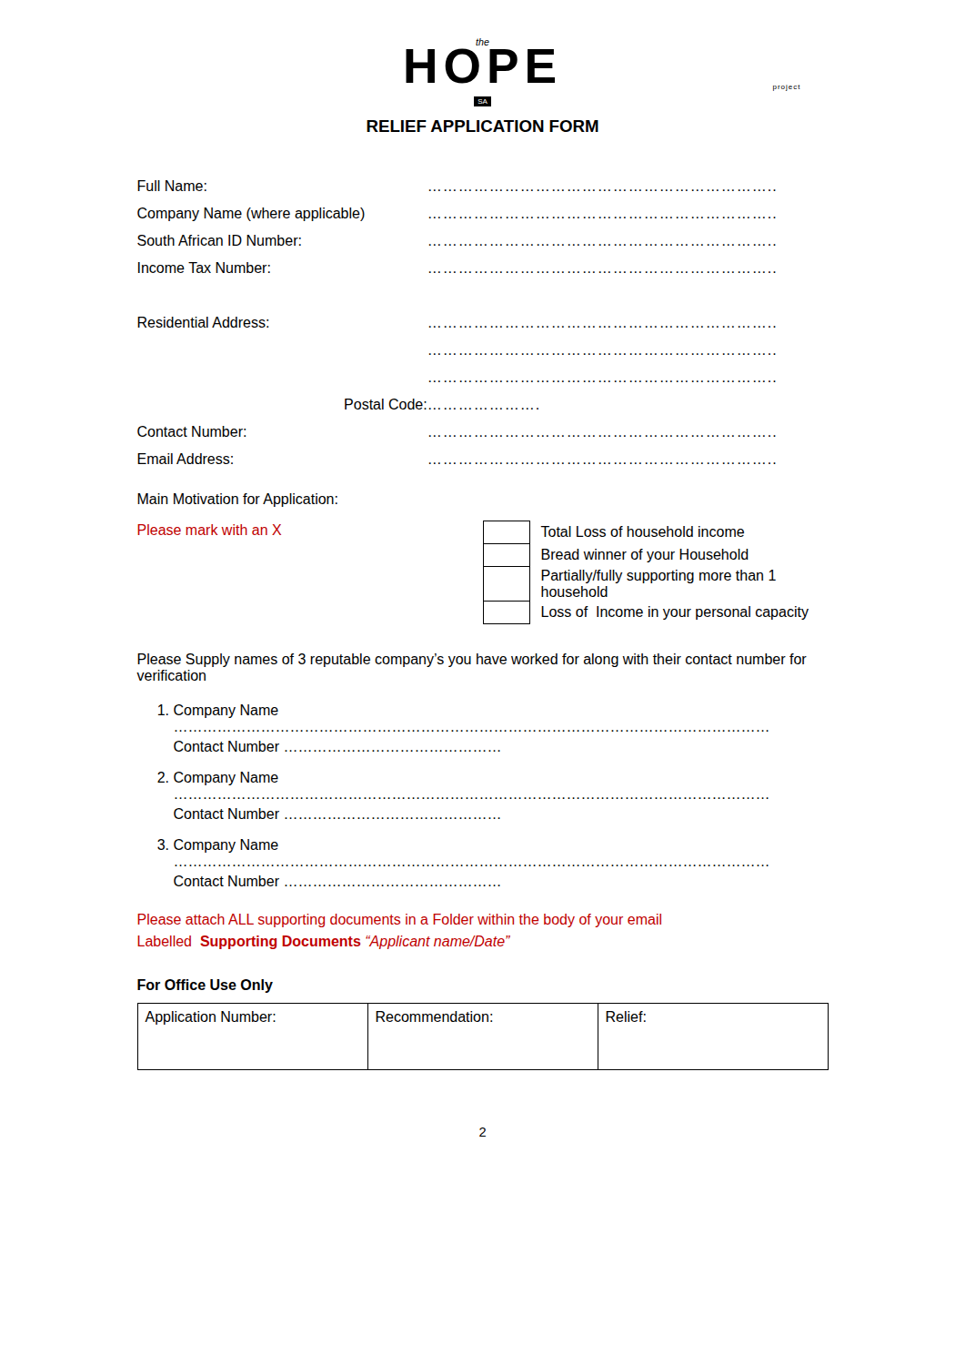the HOPE project SA
RELIEF APPLICATION FORM
| Full Name: | ………………………………………………………….. |
| Company Name (where applicable) | ………………………………………………………….. |
| South African ID Number: | ………………………………………………………….. |
| Income Tax Number: | ………………………………………………………….. |
| Residential Address: | ………………………………………………………….. |
| | ………………………………………………………….. |
| | ………………………………………………………….. |
| Postal Code: | …………………. |
| Contact Number: | ………………………………………………………….. |
| Email Address: | ………………………………………………………….. |
Main Motivation for Application:
Please mark with an X
| | Total Loss of household income |
| | Bread winner of your Household |
| | Partially/fully supporting more than 1 household |
| | Loss of Income in your personal capacity |
Please Supply names of 3 reputable company’s you have worked for along with their contact number for verification
Company Name ……………………………………………………………………………………………………………
Contact Number ………………………………………
Company Name ……………………………………………………………………………………………………………
Contact Number ………………………………………
Company Name ……………………………………………………………………………………………………………
Contact Number ………………………………………
Please attach ALL supporting documents in a Folder within the body of your email
Labelled Supporting Documents “Applicant name/Date”
For Office Use Only
| Application Number: | Recommendation: | Relief: |
2